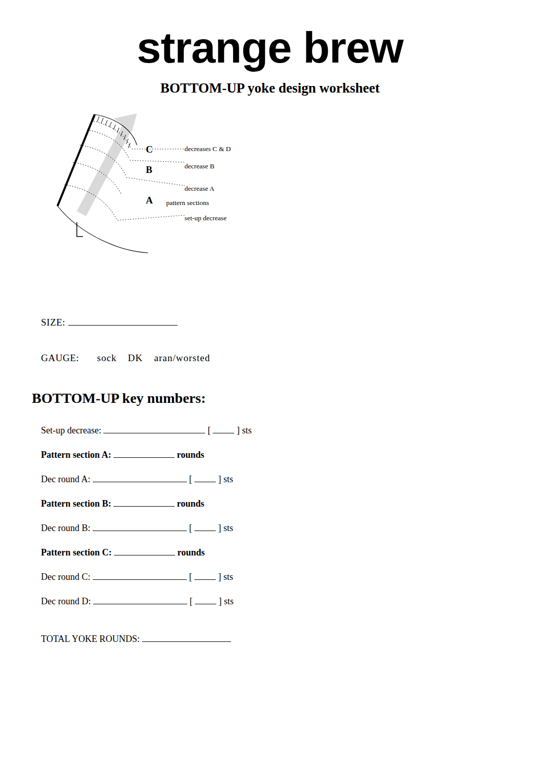strange brew
BOTTOM-UP yoke design worksheet
C
B
A
decreases C & D
decrease B
decrease A
pattern sections
set-up decrease
SIZE:
GAUGE: sock DK aran/worsted
BOTTOM-UP key numbers:
Set-up decrease: [ ] sts
Pattern section A: rounds
Dec round A: [ ] sts
Pattern section B: rounds
Dec round B: [ ] sts
Pattern section C: rounds
Dec round C: [ ] sts
Dec round D: [ ] sts
TOTAL YOKE ROUNDS: